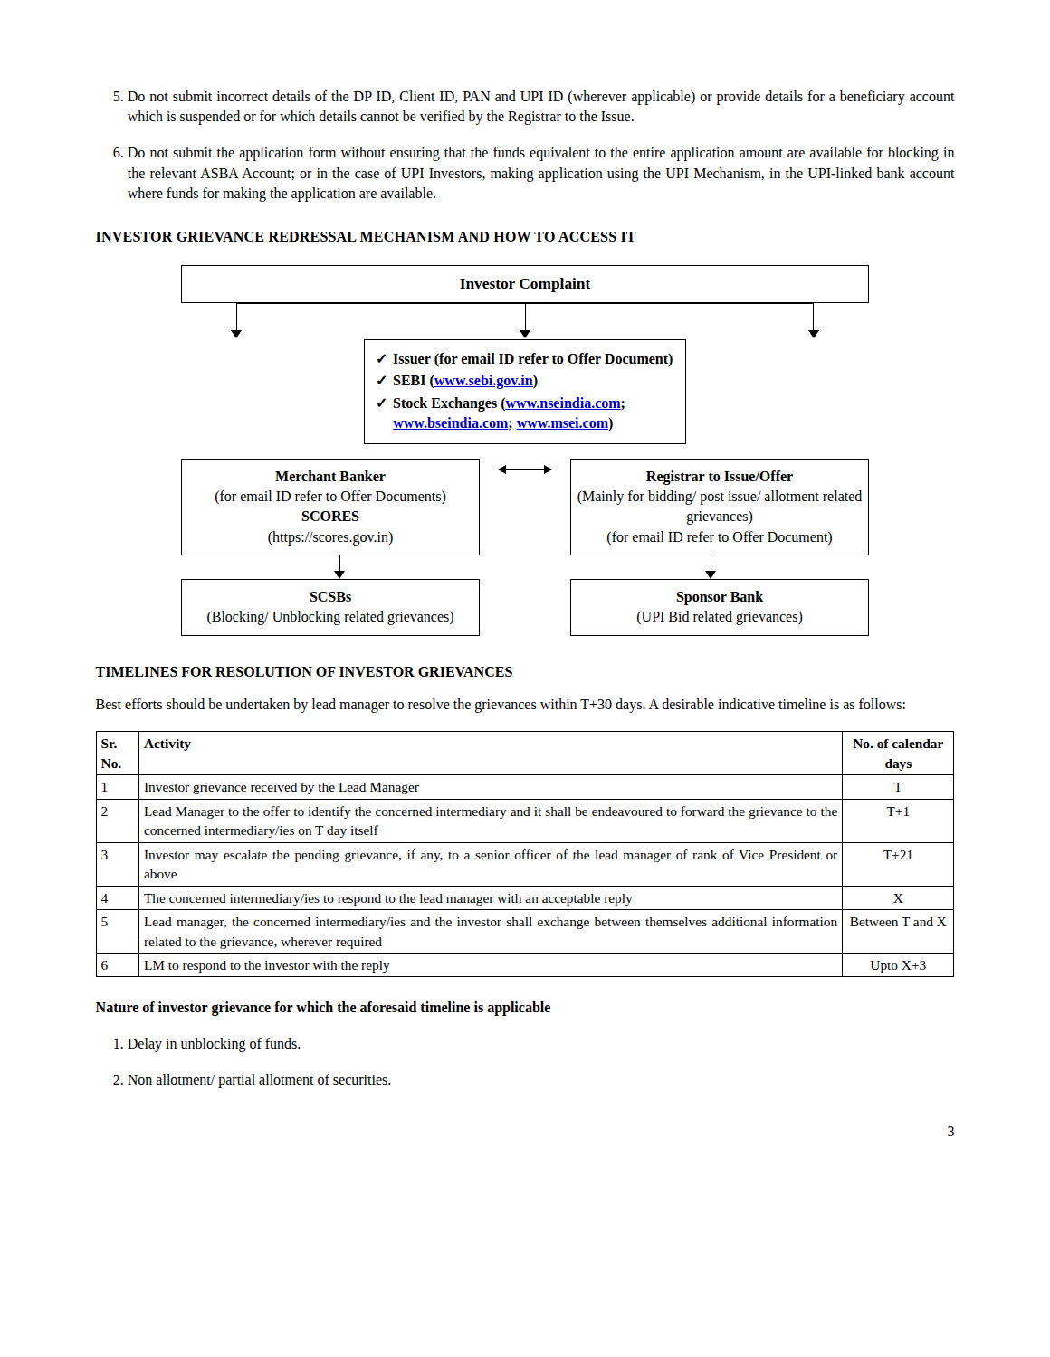Do not submit incorrect details of the DP ID, Client ID, PAN and UPI ID (wherever applicable) or provide details for a beneficiary account which is suspended or for which details cannot be verified by the Registrar to the Issue.
Do not submit the application form without ensuring that the funds equivalent to the entire application amount are available for blocking in the relevant ASBA Account; or in the case of UPI Investors, making application using the UPI Mechanism, in the UPI-linked bank account where funds for making the application are available.
INVESTOR GRIEVANCE REDRESSAL MECHANISM AND HOW TO ACCESS IT
Investor Complaint
Issuer (for email ID refer to Offer Document)
SEBI (www.sebi.gov.in)
Stock Exchanges (www.nseindia.com; www.bseindia.com; www.msei.com)
Merchant Banker
(for email ID refer to Offer Documents)
SCORES
(https://scores.gov.in)
Registrar to Issue/Offer
(Mainly for bidding/ post issue/ allotment related grievances)
(for email ID refer to Offer Document)
SCSBs
(Blocking/ Unblocking related grievances)
Sponsor Bank
(UPI Bid related grievances)
TIMELINES FOR RESOLUTION OF INVESTOR GRIEVANCES
Best efforts should be undertaken by lead manager to resolve the grievances within T+30 days. A desirable indicative timeline is as follows:
| Sr. No. | Activity | No. of calendar days |
| --- | --- | --- |
| 1 | Investor grievance received by the Lead Manager | T |
| 2 | Lead Manager to the offer to identify the concerned intermediary and it shall be endeavoured to forward the grievance to the concerned intermediary/ies on T day itself | T+1 |
| 3 | Investor may escalate the pending grievance, if any, to a senior officer of the lead manager of rank of Vice President or above | T+21 |
| 4 | The concerned intermediary/ies to respond to the lead manager with an acceptable reply | X |
| 5 | Lead manager, the concerned intermediary/ies and the investor shall exchange between themselves additional information related to the grievance, wherever required | Between T and X |
| 6 | LM to respond to the investor with the reply | Upto X+3 |
Nature of investor grievance for which the aforesaid timeline is applicable
Delay in unblocking of funds.
Non allotment/ partial allotment of securities.
3